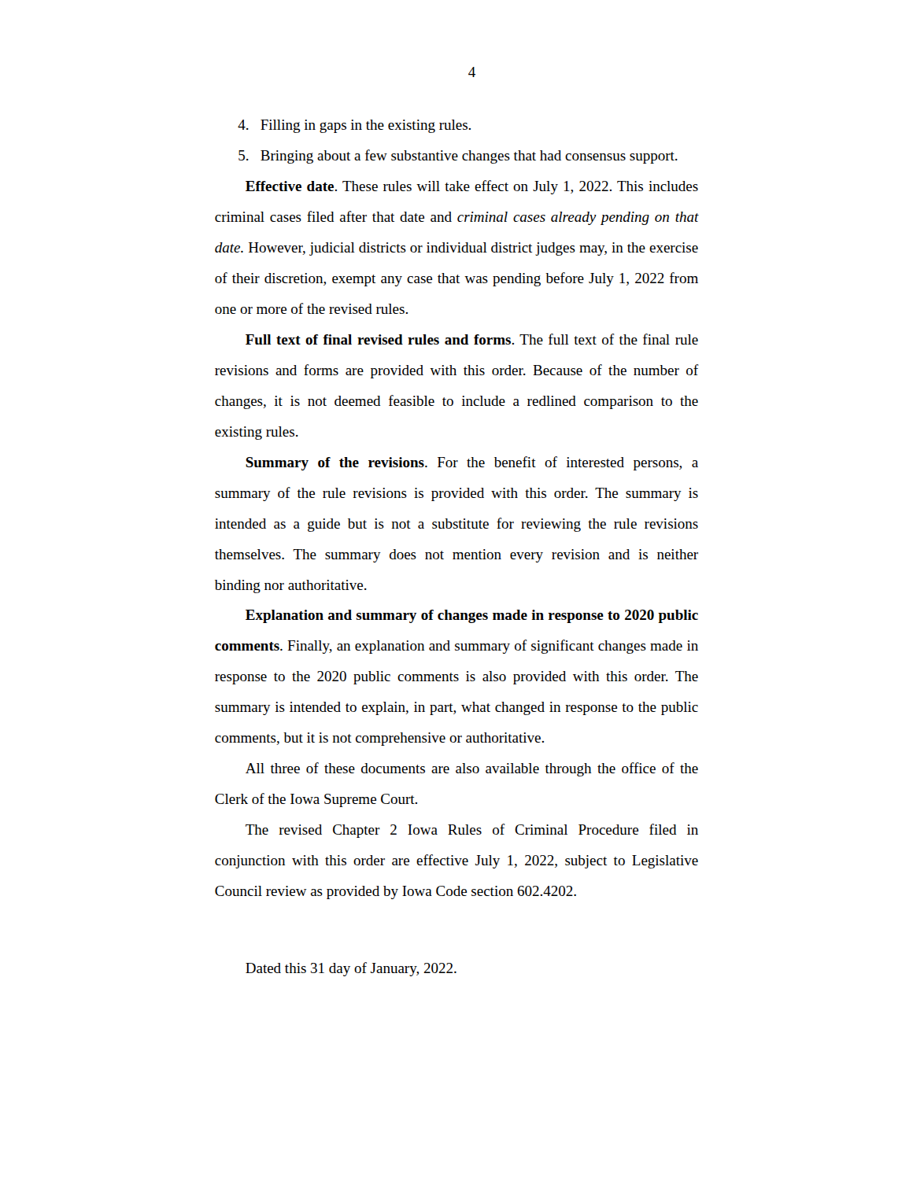4
4. Filling in gaps in the existing rules.
5. Bringing about a few substantive changes that had consensus support.
Effective date. These rules will take effect on July 1, 2022. This includes criminal cases filed after that date and criminal cases already pending on that date. However, judicial districts or individual district judges may, in the exercise of their discretion, exempt any case that was pending before July 1, 2022 from one or more of the revised rules.
Full text of final revised rules and forms. The full text of the final rule revisions and forms are provided with this order. Because of the number of changes, it is not deemed feasible to include a redlined comparison to the existing rules.
Summary of the revisions. For the benefit of interested persons, a summary of the rule revisions is provided with this order. The summary is intended as a guide but is not a substitute for reviewing the rule revisions themselves. The summary does not mention every revision and is neither binding nor authoritative.
Explanation and summary of changes made in response to 2020 public comments. Finally, an explanation and summary of significant changes made in response to the 2020 public comments is also provided with this order. The summary is intended to explain, in part, what changed in response to the public comments, but it is not comprehensive or authoritative.
All three of these documents are also available through the office of the Clerk of the Iowa Supreme Court.
The revised Chapter 2 Iowa Rules of Criminal Procedure filed in conjunction with this order are effective July 1, 2022, subject to Legislative Council review as provided by Iowa Code section 602.4202.
Dated this 31 day of January, 2022.